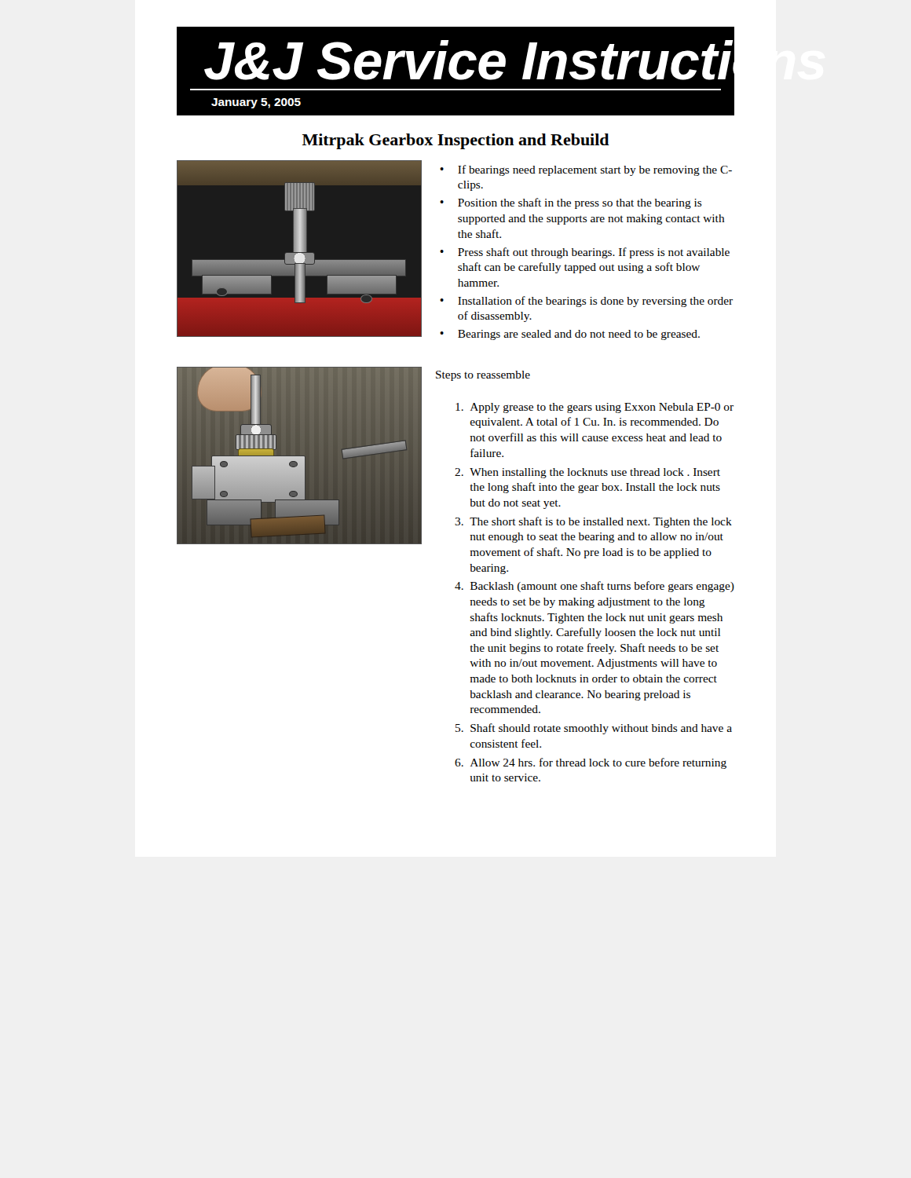J&J Service Instructions
January 5, 2005
Mitrpak Gearbox Inspection and Rebuild
If bearings need replacement start by be removing the C-clips.
Position the shaft in the press so that the bearing is supported and the supports are not making contact with the shaft.
Press shaft out through bearings. If press is not available shaft can be carefully tapped out using a soft blow hammer.
Installation of the bearings is done by reversing the order of disassembly.
Bearings are sealed and do not need to be greased.
Steps to reassemble
Apply grease to the gears using Exxon Nebula EP-0 or equivalent. A total of 1 Cu. In. is recommended. Do not overfill as this will cause excess heat and lead to failure.
When installing the locknuts use thread lock . Insert the long shaft into the gear box. Install the lock nuts but do not seat yet.
The short shaft is to be installed next. Tighten the lock nut enough to seat the bearing and to allow no in/out movement of shaft. No pre load is to be applied to bearing.
Backlash (amount one shaft turns before gears engage) needs to set be by making adjustment to the long shafts locknuts. Tighten the lock nut unit gears mesh and bind slightly. Carefully loosen the lock nut until the unit begins to rotate freely. Shaft needs to be set with no in/out movement. Adjustments will have to made to both locknuts in order to obtain the correct backlash and clearance. No bearing preload is recommended.
Shaft should rotate smoothly without binds and have a consistent feel.
Allow 24 hrs. for thread lock to cure before returning unit to service.